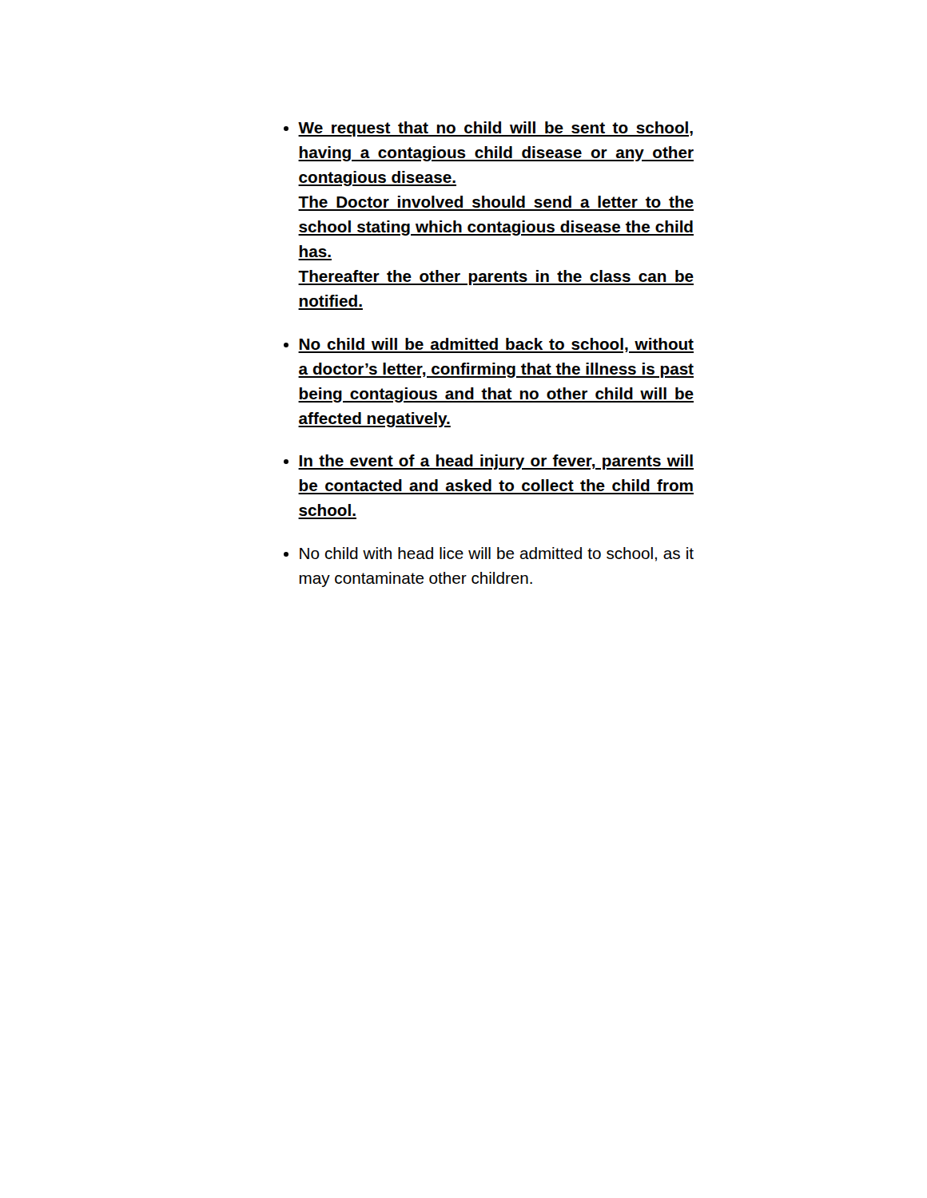We request that no child will be sent to school, having a contagious child disease or any other contagious disease. The Doctor involved should send a letter to the school stating which contagious disease the child has. Thereafter the other parents in the class can be notified.
No child will be admitted back to school, without a doctor’s letter, confirming that the illness is past being contagious and that no other child will be affected negatively.
In the event of a head injury or fever, parents will be contacted and asked to collect the child from school.
No child with head lice will be admitted to school, as it may contaminate other children.